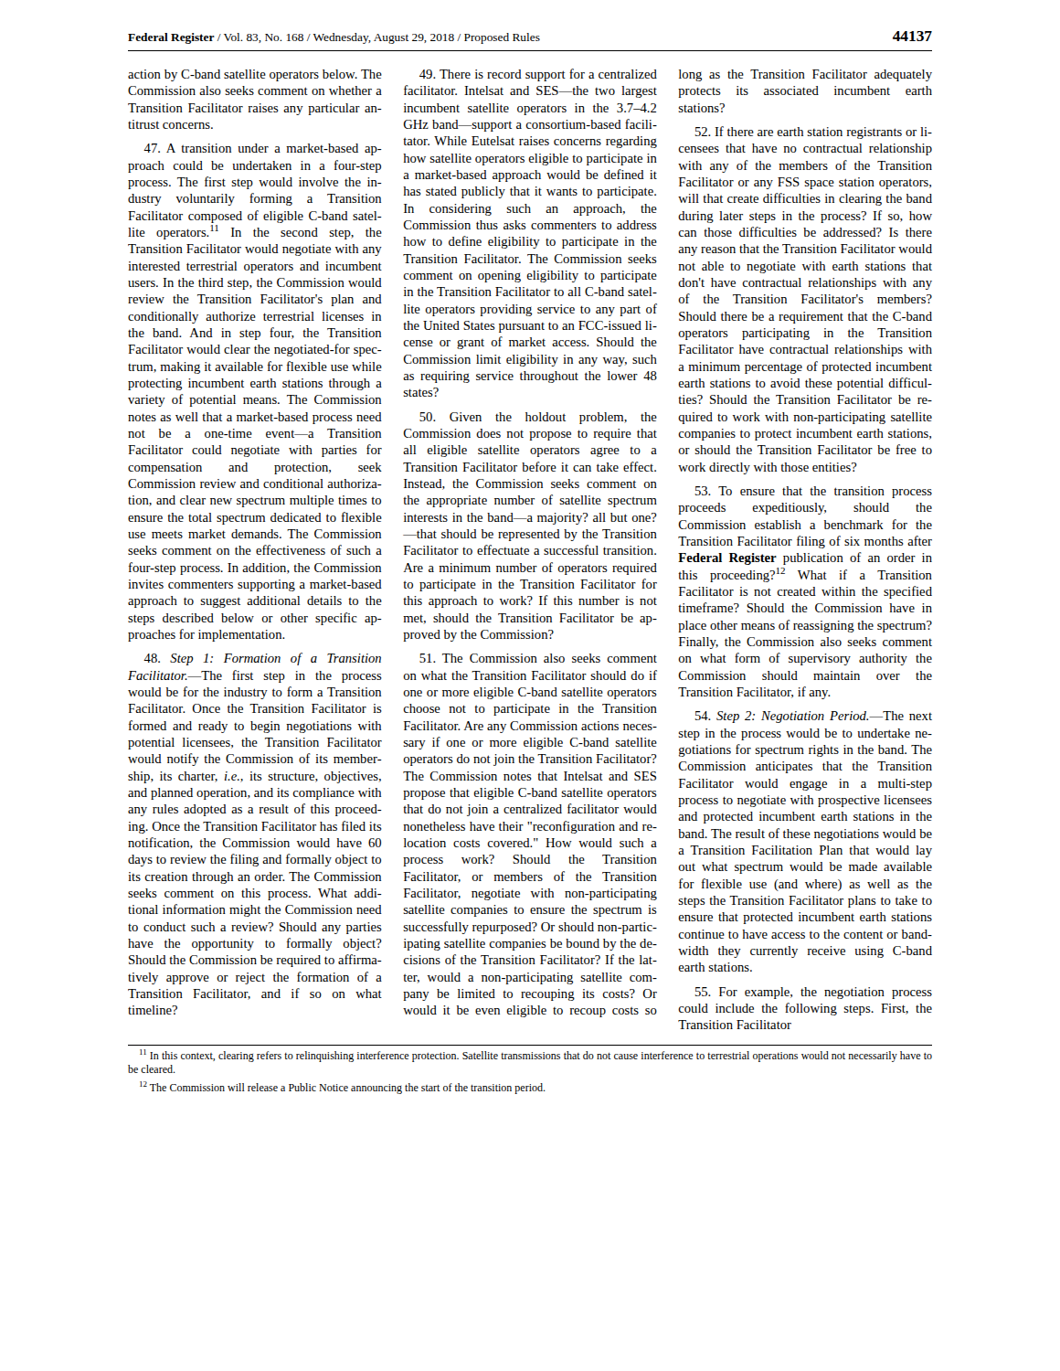Federal Register / Vol. 83, No. 168 / Wednesday, August 29, 2018 / Proposed Rules
44137
action by C-band satellite operators below. The Commission also seeks comment on whether a Transition Facilitator raises any particular antitrust concerns.
47. A transition under a market-based approach could be undertaken in a four-step process. The first step would involve the industry voluntarily forming a Transition Facilitator composed of eligible C-band satellite operators.11 In the second step, the Transition Facilitator would negotiate with any interested terrestrial operators and incumbent users. In the third step, the Commission would review the Transition Facilitator's plan and conditionally authorize terrestrial licenses in the band. And in step four, the Transition Facilitator would clear the negotiated-for spectrum, making it available for flexible use while protecting incumbent earth stations through a variety of potential means. The Commission notes as well that a market-based process need not be a one-time event—a Transition Facilitator could negotiate with parties for compensation and protection, seek Commission review and conditional authorization, and clear new spectrum multiple times to ensure the total spectrum dedicated to flexible use meets market demands. The Commission seeks comment on the effectiveness of such a four-step process. In addition, the Commission invites commenters supporting a market-based approach to suggest additional details to the steps described below or other specific approaches for implementation.
48. Step 1: Formation of a Transition Facilitator.—The first step in the process would be for the industry to form a Transition Facilitator. Once the Transition Facilitator is formed and ready to begin negotiations with potential licensees, the Transition Facilitator would notify the Commission of its membership, its charter, i.e., its structure, objectives, and planned operation, and its compliance with any rules adopted as a result of this proceeding. Once the Transition Facilitator has filed its notification, the Commission would have 60 days to review the filing and formally object to its creation through an order. The Commission seeks comment on this process. What additional information might the Commission need to conduct such a review? Should any parties have the opportunity to formally object? Should the Commission be required to affirmatively approve or reject the formation of a Transition Facilitator, and if so on what timeline?
49. There is record support for a centralized facilitator. Intelsat and SES—the two largest incumbent satellite operators in the 3.7–4.2 GHz band—support a consortium-based facilitator. While Eutelsat raises concerns regarding how satellite operators eligible to participate in a market-based approach would be defined it has stated publicly that it wants to participate. In considering such an approach, the Commission thus asks commenters to address how to define eligibility to participate in the Transition Facilitator. The Commission seeks comment on opening eligibility to participate in the Transition Facilitator to all C-band satellite operators providing service to any part of the United States pursuant to an FCC-issued license or grant of market access. Should the Commission limit eligibility in any way, such as requiring service throughout the lower 48 states?
50. Given the holdout problem, the Commission does not propose to require that all eligible satellite operators agree to a Transition Facilitator before it can take effect. Instead, the Commission seeks comment on the appropriate number of satellite spectrum interests in the band—a majority? all but one?—that should be represented by the Transition Facilitator to effectuate a successful transition. Are a minimum number of operators required to participate in the Transition Facilitator for this approach to work? If this number is not met, should the Transition Facilitator be approved by the Commission?
51. The Commission also seeks comment on what the Transition Facilitator should do if one or more eligible C-band satellite operators choose not to participate in the Transition Facilitator. Are any Commission actions necessary if one or more eligible C-band satellite operators do not join the Transition Facilitator? The Commission notes that Intelsat and SES propose that eligible C-band satellite operators that do not join a centralized facilitator would nonetheless have their "reconfiguration and relocation costs covered." How would such a process work? Should the Transition Facilitator, or members of the Transition Facilitator, negotiate with non-participating satellite companies to ensure the spectrum is successfully repurposed? Or should non-participating satellite companies be bound by the decisions of the Transition Facilitator? If the latter, would a non-participating satellite company be limited to recouping its costs? Or would it be even eligible to recoup costs so long as the Transition Facilitator adequately protects its associated incumbent earth stations?
52. If there are earth station registrants or licensees that have no contractual relationship with any of the members of the Transition Facilitator or any FSS space station operators, will that create difficulties in clearing the band during later steps in the process? If so, how can those difficulties be addressed? Is there any reason that the Transition Facilitator would not able to negotiate with earth stations that don't have contractual relationships with any of the Transition Facilitator's members? Should there be a requirement that the C-band operators participating in the Transition Facilitator have contractual relationships with a minimum percentage of protected incumbent earth stations to avoid these potential difficulties? Should the Transition Facilitator be required to work with non-participating satellite companies to protect incumbent earth stations, or should the Transition Facilitator be free to work directly with those entities?
53. To ensure that the transition process proceeds expeditiously, should the Commission establish a benchmark for the Transition Facilitator filing of six months after Federal Register publication of an order in this proceeding?12 What if a Transition Facilitator is not created within the specified timeframe? Should the Commission have in place other means of reassigning the spectrum? Finally, the Commission also seeks comment on what form of supervisory authority the Commission should maintain over the Transition Facilitator, if any.
54. Step 2: Negotiation Period.—The next step in the process would be to undertake negotiations for spectrum rights in the band. The Commission anticipates that the Transition Facilitator would engage in a multi-step process to negotiate with prospective licensees and protected incumbent earth stations in the band. The result of these negotiations would be a Transition Facilitation Plan that would lay out what spectrum would be made available for flexible use (and where) as well as the steps the Transition Facilitator plans to take to ensure that protected incumbent earth stations continue to have access to the content or bandwidth they currently receive using C-band earth stations.
55. For example, the negotiation process could include the following steps. First, the Transition Facilitator
11 In this context, clearing refers to relinquishing interference protection. Satellite transmissions that do not cause interference to terrestrial operations would not necessarily have to be cleared.
12 The Commission will release a Public Notice announcing the start of the transition period.